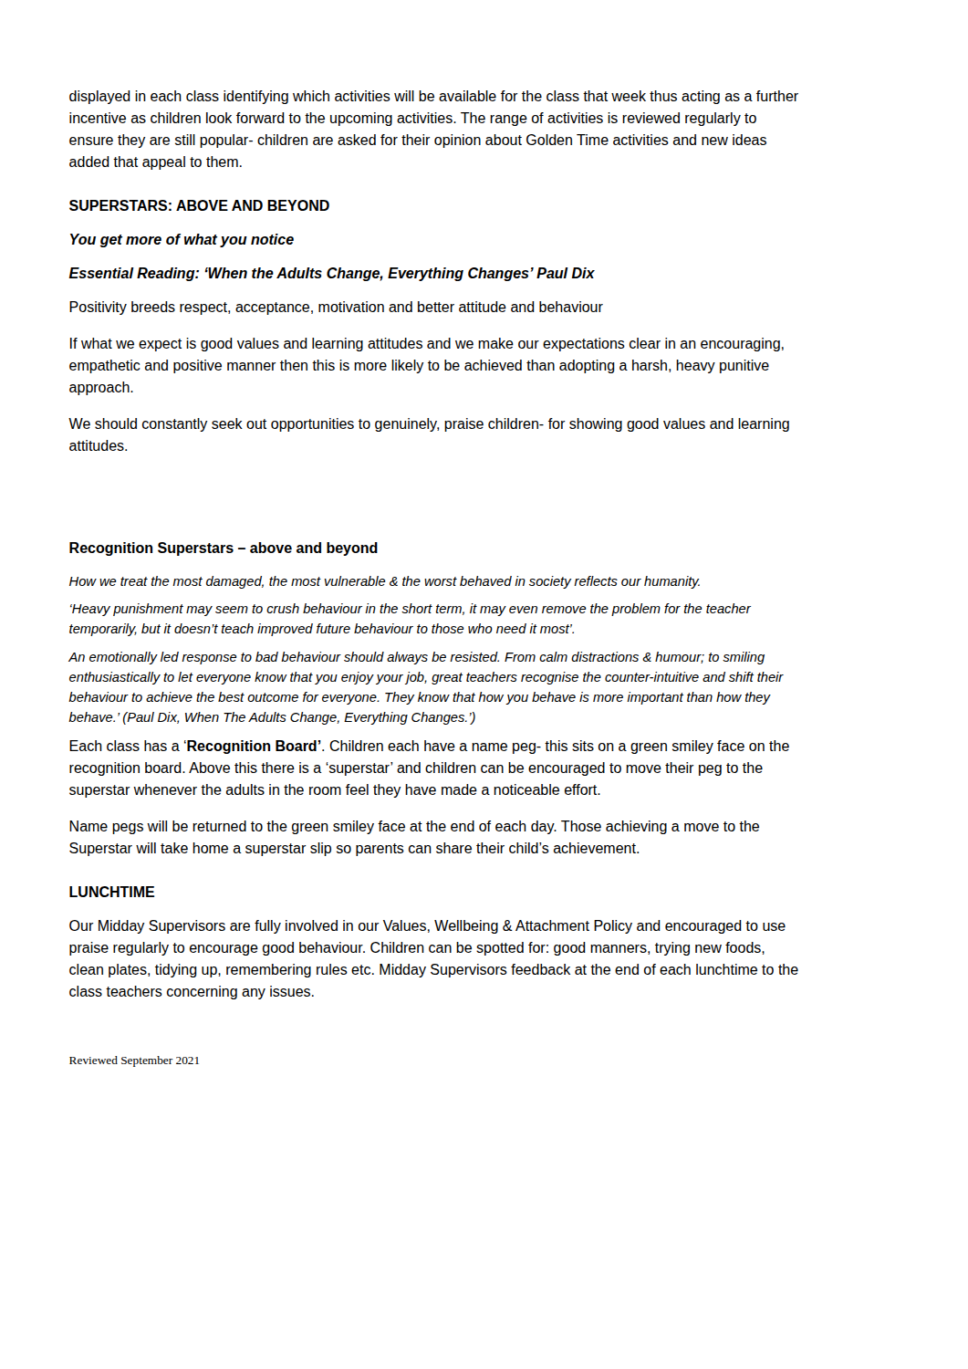displayed in each class identifying which activities will be available for the class that week thus acting as a further incentive as children look forward to the upcoming activities. The range of activities is reviewed regularly to ensure they are still popular- children are asked for their opinion about Golden Time activities and new ideas added that appeal to them.
Superstars: Above and Beyond
You get more of what you notice
Essential Reading: ‘When the Adults Change, Everything Changes’ Paul Dix
Positivity breeds respect, acceptance, motivation and better attitude and behaviour
If what we expect is good values and learning attitudes and we make our expectations clear in an encouraging, empathetic and positive manner then this is more likely to be achieved than adopting a harsh, heavy punitive approach.
We should constantly seek out opportunities to genuinely, praise children- for showing good values and learning attitudes.
Recognition Superstars – above and beyond
How we treat the most damaged, the most vulnerable & the worst behaved in society reflects our humanity.
‘Heavy punishment may seem to crush behaviour in the short term, it may even remove the problem for the teacher temporarily, but it doesn’t teach improved future behaviour to those who need it most’.
An emotionally led response to bad behaviour should always be resisted. From calm distractions & humour; to smiling enthusiastically to let everyone know that you enjoy your job, great teachers recognise the counter-intuitive and shift their behaviour to achieve the best outcome for everyone. They know that how you behave is more important than how they behave.’ (Paul Dix, When The Adults Change, Everything Changes.’)
Each class has a ‘Recognition Board’. Children each have a name peg- this sits on a green smiley face on the recognition board. Above this there is a ‘superstar’ and children can be encouraged to move their peg to the superstar whenever the adults in the room feel they have made a noticeable effort.
Name pegs will be returned to the green smiley face at the end of each day. Those achieving a move to the Superstar will take home a superstar slip so parents can share their child’s achievement.
Lunchtime
Our Midday Supervisors are fully involved in our Values, Wellbeing & Attachment Policy and encouraged to use praise regularly to encourage good behaviour. Children can be spotted for: good manners, trying new foods, clean plates, tidying up, remembering rules etc. Midday Supervisors feedback at the end of each lunchtime to the class teachers concerning any issues.
Reviewed September 2021